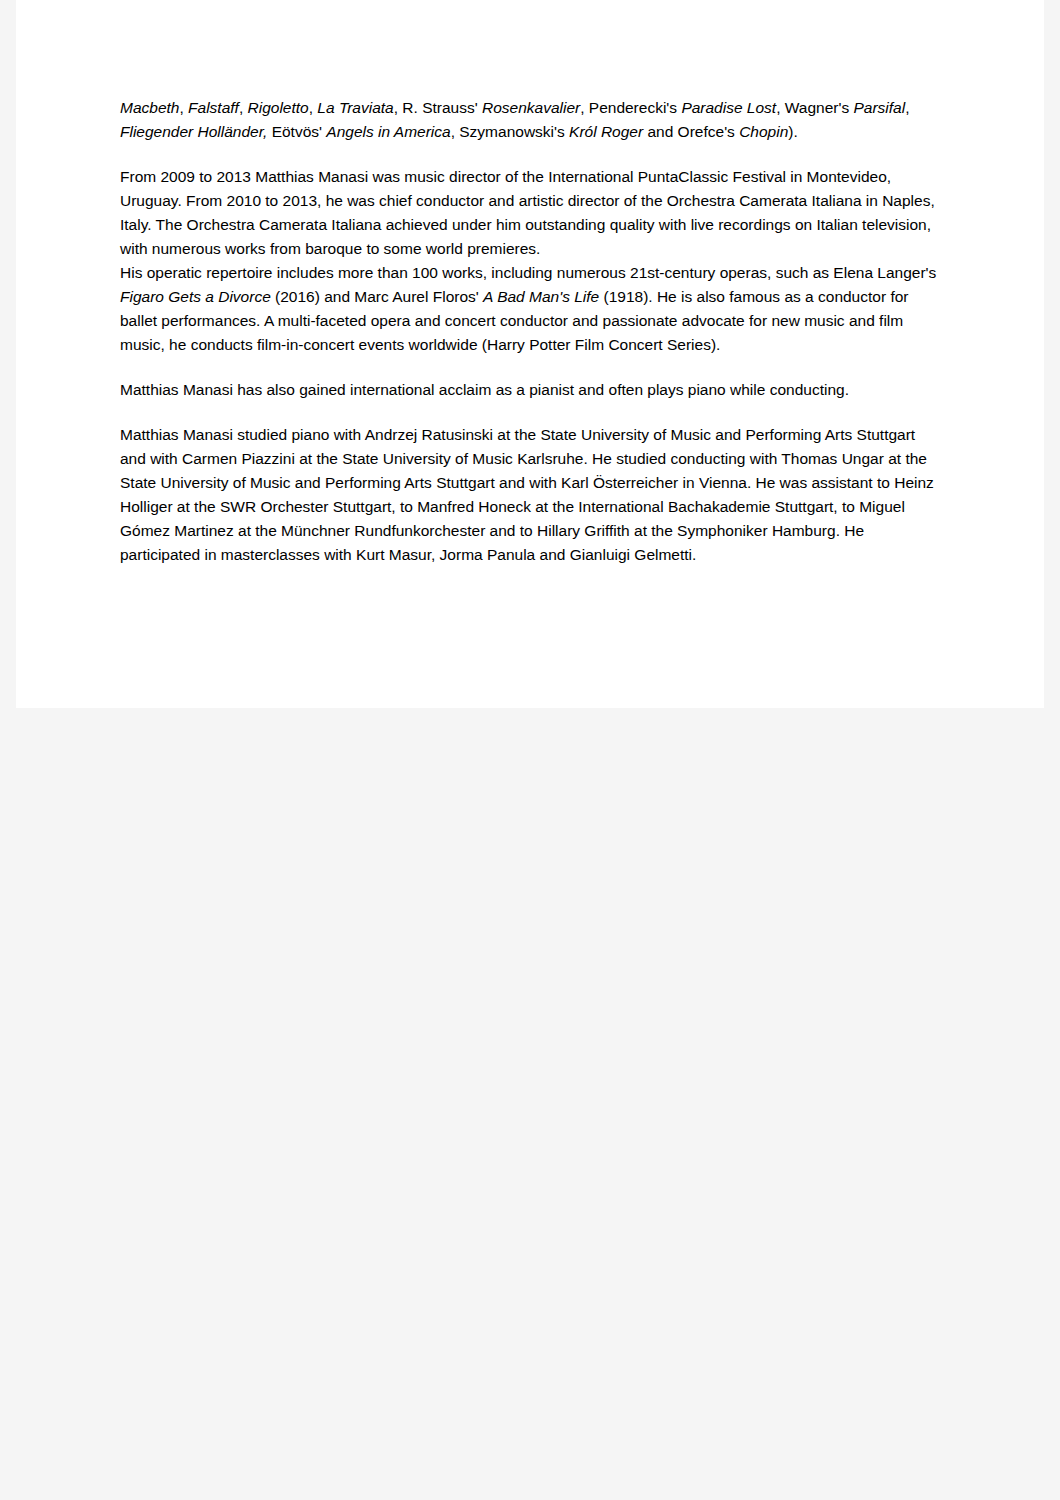Macbeth, Falstaff, Rigoletto, La Traviata, R. Strauss' Rosenkavalier, Penderecki's Paradise Lost, Wagner's Parsifal, Fliegender Holländer, Eötvös' Angels in America, Szymanowski's Król Roger and Orefce's Chopin).
From 2009 to 2013 Matthias Manasi was music director of the International PuntaClassic Festival in Montevideo, Uruguay. From 2010 to 2013, he was chief conductor and artistic director of the Orchestra Camerata Italiana in Naples, Italy. The Orchestra Camerata Italiana achieved under him outstanding quality with live recordings on Italian television, with numerous works from baroque to some world premieres.
His operatic repertoire includes more than 100 works, including numerous 21st-century operas, such as Elena Langer's Figaro Gets a Divorce (2016) and Marc Aurel Floros' A Bad Man's Life (1918). He is also famous as a conductor for ballet performances. A multi-faceted opera and concert conductor and passionate advocate for new music and film music, he conducts film-in-concert events worldwide (Harry Potter Film Concert Series).
Matthias Manasi has also gained international acclaim as a pianist and often plays piano while conducting.
Matthias Manasi studied piano with Andrzej Ratusinski at the State University of Music and Performing Arts Stuttgart and with Carmen Piazzini at the State University of Music Karlsruhe. He studied conducting with Thomas Ungar at the State University of Music and Performing Arts Stuttgart and with Karl Österreicher in Vienna. He was assistant to Heinz Holliger at the SWR Orchester Stuttgart, to Manfred Honeck at the International Bachakademie Stuttgart, to Miguel Gómez Martinez at the Münchner Rundfunkorchester and to Hillary Griffith at the Symphoniker Hamburg. He participated in masterclasses with Kurt Masur, Jorma Panula and Gianluigi Gelmetti.